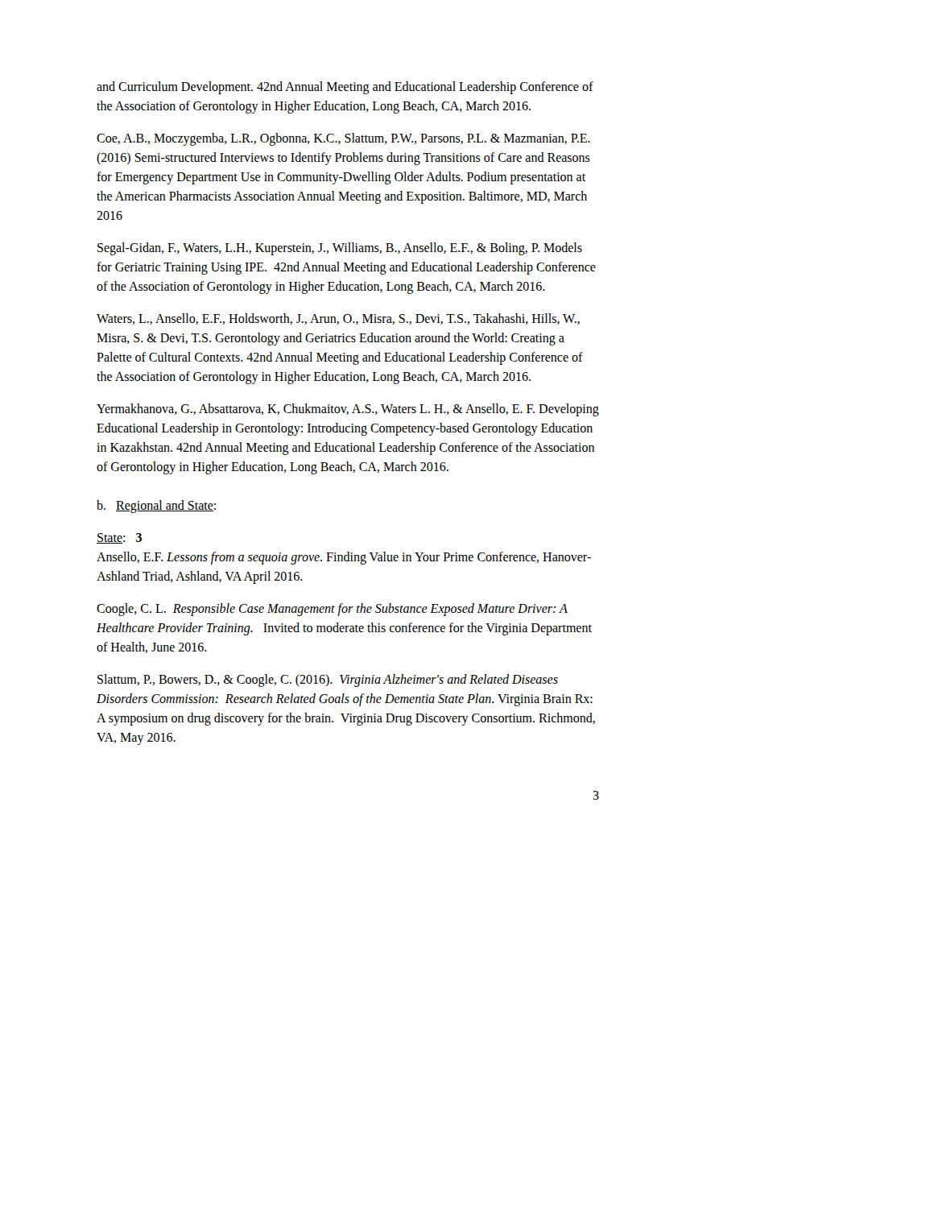and Curriculum Development. 42nd Annual Meeting and Educational Leadership Conference of the Association of Gerontology in Higher Education, Long Beach, CA, March 2016.
Coe, A.B., Moczygemba, L.R., Ogbonna, K.C., Slattum, P.W., Parsons, P.L. & Mazmanian, P.E. (2016) Semi-structured Interviews to Identify Problems during Transitions of Care and Reasons for Emergency Department Use in Community-Dwelling Older Adults. Podium presentation at the American Pharmacists Association Annual Meeting and Exposition. Baltimore, MD, March 2016
Segal-Gidan, F., Waters, L.H., Kuperstein, J., Williams, B., Ansello, E.F., & Boling, P. Models for Geriatric Training Using IPE. 42nd Annual Meeting and Educational Leadership Conference of the Association of Gerontology in Higher Education, Long Beach, CA, March 2016.
Waters, L., Ansello, E.F., Holdsworth, J., Arun, O., Misra, S., Devi, T.S., Takahashi, Hills, W., Misra, S. & Devi, T.S. Gerontology and Geriatrics Education around the World: Creating a Palette of Cultural Contexts. 42nd Annual Meeting and Educational Leadership Conference of the Association of Gerontology in Higher Education, Long Beach, CA, March 2016.
Yermakhanova, G., Absattarova, K, Chukmaitov, A.S., Waters L. H., & Ansello, E. F. Developing Educational Leadership in Gerontology: Introducing Competency-based Gerontology Education in Kazakhstan. 42nd Annual Meeting and Educational Leadership Conference of the Association of Gerontology in Higher Education, Long Beach, CA, March 2016.
b. Regional and State:
State: 3
Ansello, E.F. Lessons from a sequoia grove. Finding Value in Your Prime Conference, Hanover-Ashland Triad, Ashland, VA April 2016.
Coogle, C. L. Responsible Case Management for the Substance Exposed Mature Driver: A Healthcare Provider Training. Invited to moderate this conference for the Virginia Department of Health, June 2016.
Slattum, P., Bowers, D., & Coogle, C. (2016). Virginia Alzheimer's and Related Diseases Disorders Commission: Research Related Goals of the Dementia State Plan. Virginia Brain Rx: A symposium on drug discovery for the brain. Virginia Drug Discovery Consortium. Richmond, VA, May 2016.
3